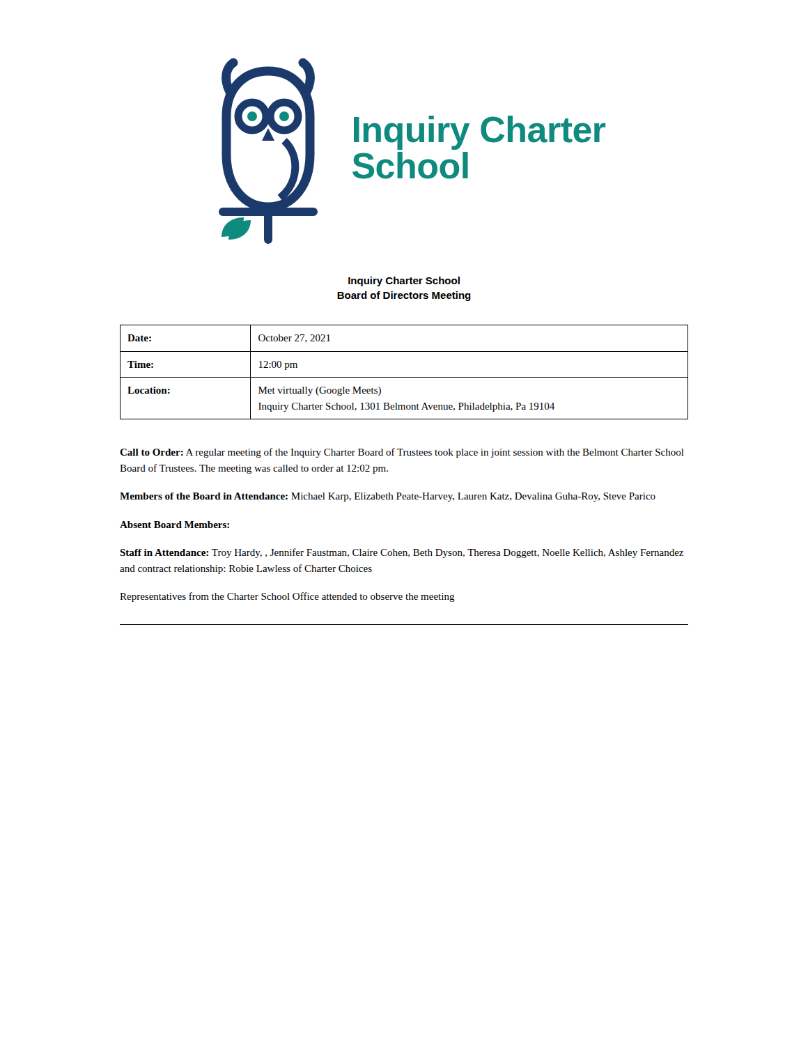Inquiry Charter
School
Inquiry Charter School
Board of Directors Meeting
| Date: | October 27, 2021 |
| Time: | 12:00 pm |
| Location: | Met virtually (Google Meets) Inquiry Charter School, 1301 Belmont Avenue, Philadelphia, Pa 19104 |
Call to Order: A regular meeting of the Inquiry Charter Board of Trustees took place in joint session with the Belmont Charter School Board of Trustees. The meeting was called to order at 12:02 pm.
Members of the Board in Attendance: Michael Karp, Elizabeth Peate-Harvey, Lauren Katz, Devalina Guha-Roy, Steve Parico
Absent Board Members:
Staff in Attendance: Troy Hardy, , Jennifer Faustman, Claire Cohen, Beth Dyson, Theresa Doggett, Noelle Kellich, Ashley Fernandez and contract relationship: Robie Lawless of Charter Choices
Representatives from the Charter School Office attended to observe the meeting